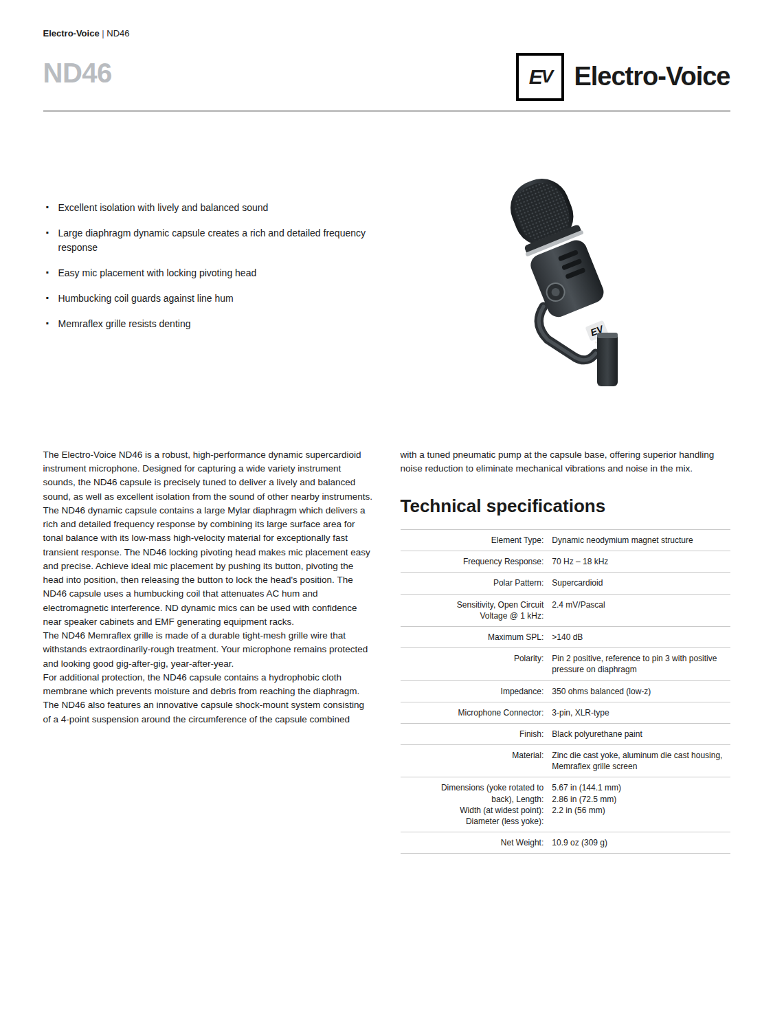Electro-Voice | ND46
ND46
EV
Electro-Voice
Excellent isolation with lively and balanced sound
Large diaphragm dynamic capsule creates a rich and detailed frequency response
Easy mic placement with locking pivoting head
Humbucking coil guards against line hum
Memraflex grille resists denting
EV ND46
The Electro-Voice ND46 is a robust, high-performance dynamic supercardioid instrument microphone. Designed for capturing a wide variety instrument sounds, the ND46 capsule is precisely tuned to deliver a lively and balanced sound, as well as excellent isolation from the sound of other nearby instruments. The ND46 dynamic capsule contains a large Mylar diaphragm which delivers a rich and detailed frequency response by combining its large surface area for tonal balance with its low-mass high-velocity material for exceptionally fast transient response. The ND46 locking pivoting head makes mic placement easy and precise. Achieve ideal mic placement by pushing its button, pivoting the head into position, then releasing the button to lock the head's position. The ND46 capsule uses a humbucking coil that attenuates AC hum and electromagnetic interference. ND dynamic mics can be used with confidence near speaker cabinets and EMF generating equipment racks.
The ND46 Memraflex grille is made of a durable tight-mesh grille wire that withstands extraordinarily-rough treatment. Your microphone remains protected and looking good gig-after-gig, year-after-year.
For additional protection, the ND46 capsule contains a hydrophobic cloth membrane which prevents moisture and debris from reaching the diaphragm.
The ND46 also features an innovative capsule shock-mount system consisting of a 4-point suspension around the circumference of the capsule combined
with a tuned pneumatic pump at the capsule base, offering superior handling noise reduction to eliminate mechanical vibrations and noise in the mix.
Technical specifications
| Element Type: | Dynamic neodymium magnet structure |
| Frequency Response: | 70 Hz – 18 kHz |
| Polar Pattern: | Supercardioid |
| Sensitivity, Open Circuit Voltage @ 1 kHz: | 2.4 mV/Pascal |
| Maximum SPL: | >140 dB |
| Polarity: | Pin 2 positive, reference to pin 3 with positive pressure on diaphragm |
| Impedance: | 350 ohms balanced (low-z) |
| Microphone Connector: | 3-pin, XLR-type |
| Finish: | Black polyurethane paint |
| Material: | Zinc die cast yoke, aluminum die cast housing, Memraflex grille screen |
| Dimensions (yoke rotated to back), Length: Width (at widest point): Diameter (less yoke): | 5.67 in (144.1 mm) 2.86 in (72.5 mm) 2.2 in (56 mm) |
| Net Weight: | 10.9 oz (309 g) |